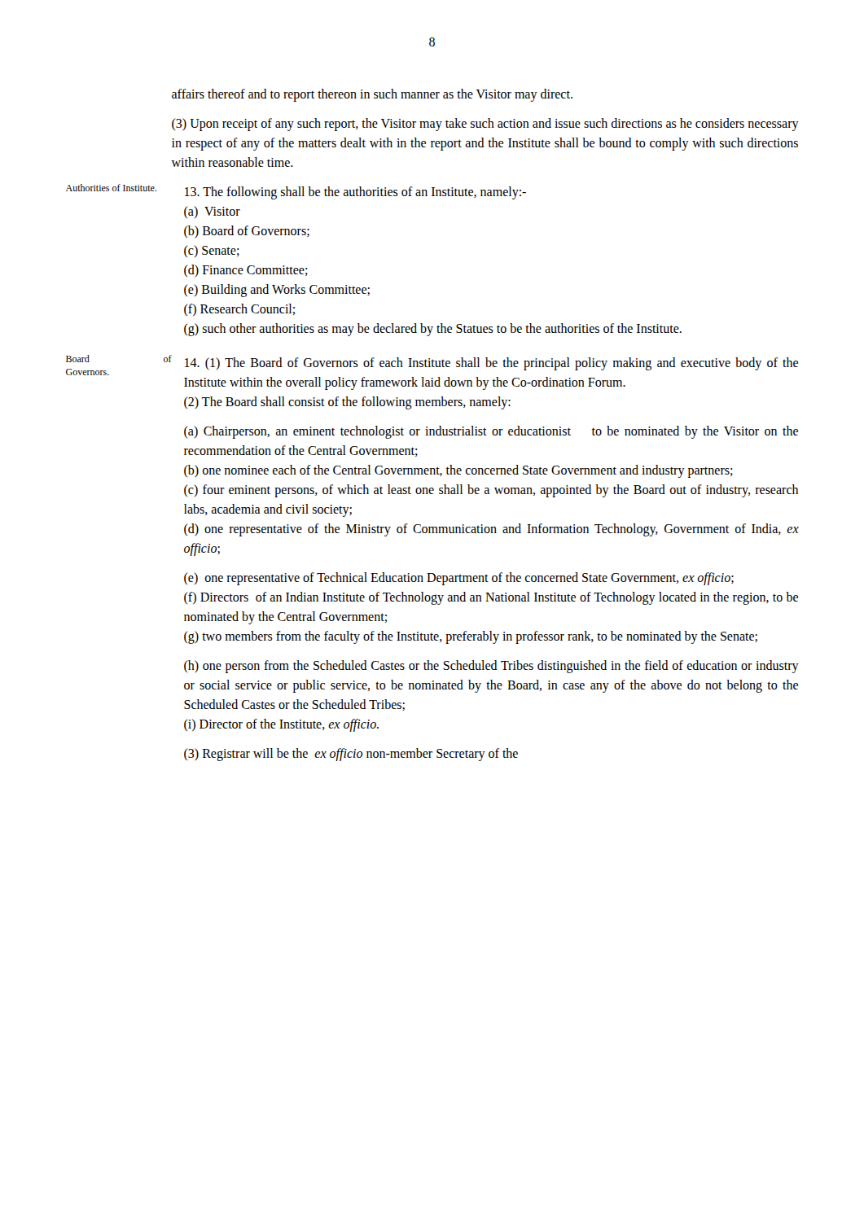8
affairs thereof and to report thereon in such manner as the Visitor may direct.
(3) Upon receipt of any such report, the Visitor may take such action and issue such directions as he considers necessary in respect of any of the matters dealt with in the report and the Institute shall be bound to comply with such directions within reasonable time.
Authorities of Institute.
13. The following shall be the authorities of an Institute, namely:-
(a) Visitor
(b) Board of Governors;
(c) Senate;
(d) Finance Committee;
(e) Building and Works Committee;
(f) Research Council;
(g) such other authorities as may be declared by the Statues to be the authorities of the Institute.
Board of
Governors.
14. (1) The Board of Governors of each Institute shall be the principal policy making and executive body of the Institute within the overall policy framework laid down by the Co-ordination Forum.
(2) The Board shall consist of the following members, namely:
(a) Chairperson, an eminent technologist or industrialist or educationist to be nominated by the Visitor on the recommendation of the Central Government;
(b) one nominee each of the Central Government, the concerned State Government and industry partners;
(c) four eminent persons, of which at least one shall be a woman, appointed by the Board out of industry, research labs, academia and civil society;
(d) one representative of the Ministry of Communication and Information Technology, Government of India, ex officio;
(e) one representative of Technical Education Department of the concerned State Government, ex officio;
(f) Directors of an Indian Institute of Technology and an National Institute of Technology located in the region, to be nominated by the Central Government;
(g) two members from the faculty of the Institute, preferably in professor rank, to be nominated by the Senate;
(h) one person from the Scheduled Castes or the Scheduled Tribes distinguished in the field of education or industry or social service or public service, to be nominated by the Board, in case any of the above do not belong to the Scheduled Castes or the Scheduled Tribes;
(i) Director of the Institute, ex officio.
(3) Registrar will be the ex officio non-member Secretary of the